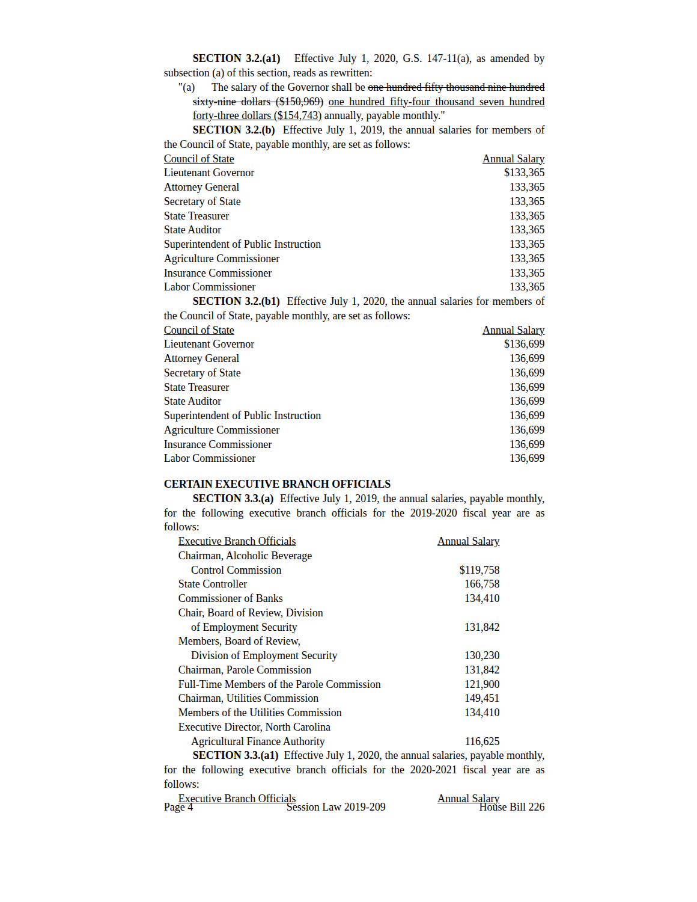SECTION 3.2.(a1) Effective July 1, 2020, G.S. 147-11(a), as amended by subsection (a) of this section, reads as rewritten:
"(a) The salary of the Governor shall be one hundred fifty thousand nine hundred sixty-nine dollars ($150,969) one hundred fifty-four thousand seven hundred forty-three dollars ($154,743) annually, payable monthly."
SECTION 3.2.(b) Effective July 1, 2019, the annual salaries for members of the Council of State, payable monthly, are set as follows:
| Council of State | Annual Salary |
| Lieutenant Governor | $133,365 |
| Attorney General | 133,365 |
| Secretary of State | 133,365 |
| State Treasurer | 133,365 |
| State Auditor | 133,365 |
| Superintendent of Public Instruction | 133,365 |
| Agriculture Commissioner | 133,365 |
| Insurance Commissioner | 133,365 |
| Labor Commissioner | 133,365 |
SECTION 3.2.(b1) Effective July 1, 2020, the annual salaries for members of the Council of State, payable monthly, are set as follows:
| Council of State | Annual Salary |
| Lieutenant Governor | $136,699 |
| Attorney General | 136,699 |
| Secretary of State | 136,699 |
| State Treasurer | 136,699 |
| State Auditor | 136,699 |
| Superintendent of Public Instruction | 136,699 |
| Agriculture Commissioner | 136,699 |
| Insurance Commissioner | 136,699 |
| Labor Commissioner | 136,699 |
CERTAIN EXECUTIVE BRANCH OFFICIALS
SECTION 3.3.(a) Effective July 1, 2019, the annual salaries, payable monthly, for the following executive branch officials for the 2019-2020 fiscal year are as follows:
| Executive Branch Officials | Annual Salary |
| Chairman, Alcoholic Beverage | |
| Control Commission | $119,758 |
| State Controller | 166,758 |
| Commissioner of Banks | 134,410 |
| Chair, Board of Review, Division | |
| of Employment Security | 131,842 |
| Members, Board of Review, | |
| Division of Employment Security | 130,230 |
| Chairman, Parole Commission | 131,842 |
| Full-Time Members of the Parole Commission | 121,900 |
| Chairman, Utilities Commission | 149,451 |
| Members of the Utilities Commission | 134,410 |
| Executive Director, North Carolina | |
| Agricultural Finance Authority | 116,625 |
SECTION 3.3.(a1) Effective July 1, 2020, the annual salaries, payable monthly, for the following executive branch officials for the 2020-2021 fiscal year are as follows:
| Executive Branch Officials | Annual Salary |
Page 4 Session Law 2019-209 House Bill 226